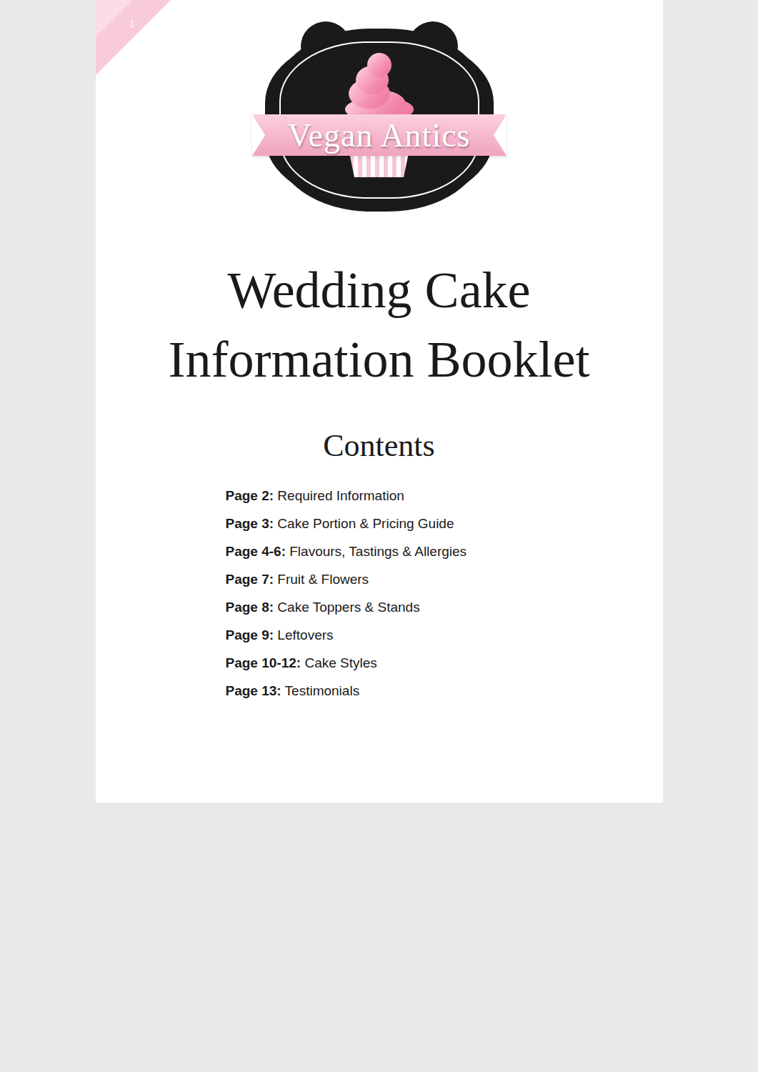1
Vegan Antics
Wedding Cake
Information Booklet
Contents
Page 2: Required Information
Page 3: Cake Portion & Pricing Guide
Page 4-6: Flavours, Tastings & Allergies
Page 7: Fruit & Flowers
Page 8: Cake Toppers & Stands
Page 9: Leftovers
Page 10-12: Cake Styles
Page 13: Testimonials